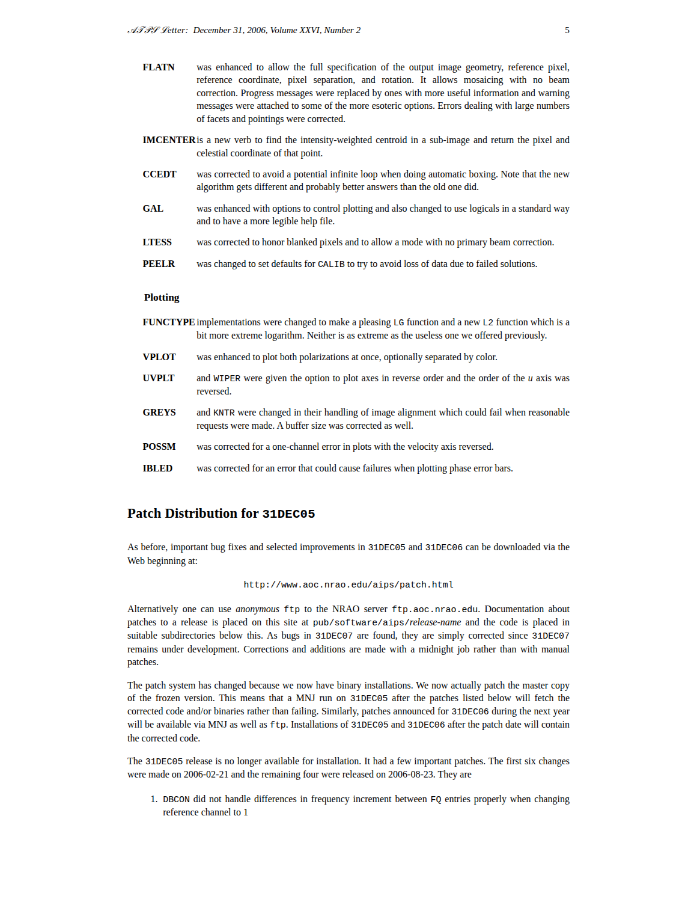𝒜𝒯𝒫𝒮 ℒetter: December 31, 2006, Volume XXVI, Number 2 5
FLATN
was enhanced to allow the full specification of the output image geometry, reference pixel, reference coordinate, pixel separation, and rotation. It allows mosaicing with no beam correction. Progress messages were replaced by ones with more useful information and warning messages were attached to some of the more esoteric options. Errors dealing with large numbers of facets and pointings were corrected.
IMCENTER
is a new verb to find the intensity-weighted centroid in a sub-image and return the pixel and celestial coordinate of that point.
CCEDT
was corrected to avoid a potential infinite loop when doing automatic boxing. Note that the new algorithm gets different and probably better answers than the old one did.
GAL
was enhanced with options to control plotting and also changed to use logicals in a standard way and to have a more legible help file.
LTESS
was corrected to honor blanked pixels and to allow a mode with no primary beam correction.
PEELR
was changed to set defaults for CALIB to try to avoid loss of data due to failed solutions.
Plotting
FUNCTYPE
implementations were changed to make a pleasing LG function and a new L2 function which is a bit more extreme logarithm. Neither is as extreme as the useless one we offered previously.
VPLOT
was enhanced to plot both polarizations at once, optionally separated by color.
UVPLT
and WIPER were given the option to plot axes in reverse order and the order of the u axis was reversed.
GREYS
and KNTR were changed in their handling of image alignment which could fail when reasonable requests were made. A buffer size was corrected as well.
POSSM
was corrected for a one-channel error in plots with the velocity axis reversed.
IBLED
was corrected for an error that could cause failures when plotting phase error bars.
Patch Distribution for 31DEC05
As before, important bug fixes and selected improvements in 31DEC05 and 31DEC06 can be downloaded via the Web beginning at:
http://www.aoc.nrao.edu/aips/patch.html
Alternatively one can use anonymous ftp to the NRAO server ftp.aoc.nrao.edu. Documentation about patches to a release is placed on this site at pub/software/aips/release-name and the code is placed in suitable subdirectories below this. As bugs in 31DEC07 are found, they are simply corrected since 31DEC07 remains under development. Corrections and additions are made with a midnight job rather than with manual patches.
The patch system has changed because we now have binary installations. We now actually patch the master copy of the frozen version. This means that a MNJ run on 31DEC05 after the patches listed below will fetch the corrected code and/or binaries rather than failing. Similarly, patches announced for 31DEC06 during the next year will be available via MNJ as well as ftp. Installations of 31DEC05 and 31DEC06 after the patch date will contain the corrected code.
The 31DEC05 release is no longer available for installation. It had a few important patches. The first six changes were made on 2006-02-21 and the remaining four were released on 2006-08-23. They are
DBCON did not handle differences in frequency increment between FQ entries properly when changing reference channel to 1